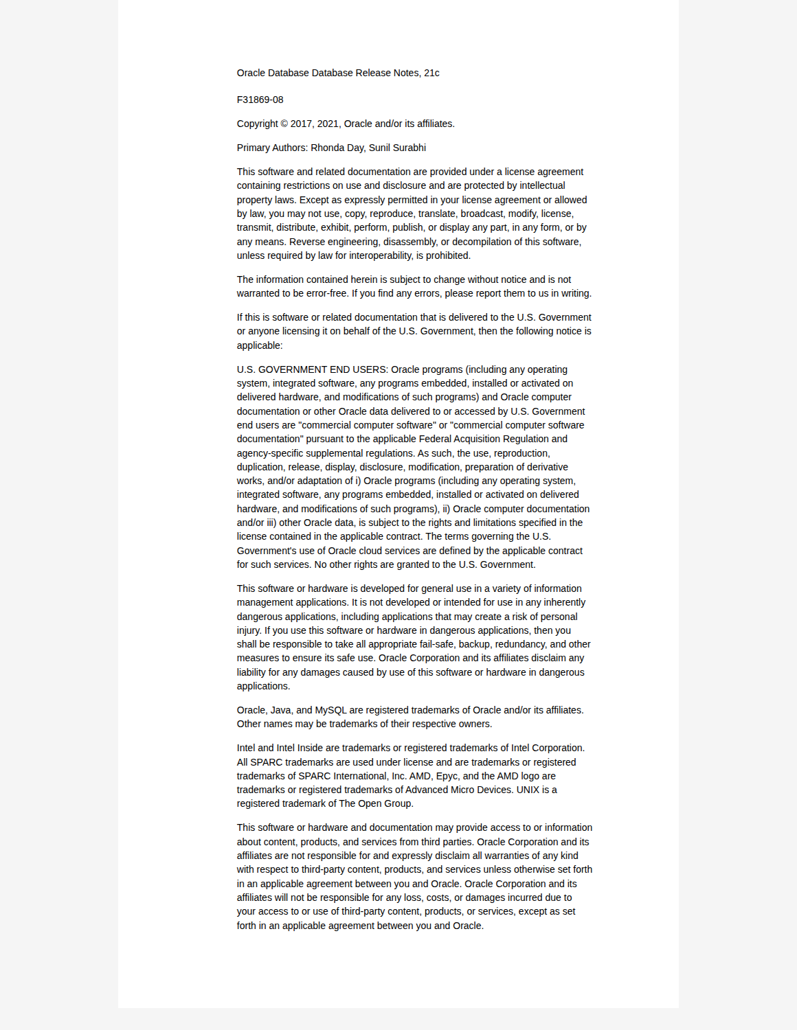Oracle Database Database Release Notes, 21c
F31869-08
Copyright © 2017, 2021, Oracle and/or its affiliates.
Primary Authors: Rhonda Day, Sunil Surabhi
This software and related documentation are provided under a license agreement containing restrictions on use and disclosure and are protected by intellectual property laws. Except as expressly permitted in your license agreement or allowed by law, you may not use, copy, reproduce, translate, broadcast, modify, license, transmit, distribute, exhibit, perform, publish, or display any part, in any form, or by any means. Reverse engineering, disassembly, or decompilation of this software, unless required by law for interoperability, is prohibited.
The information contained herein is subject to change without notice and is not warranted to be error-free. If you find any errors, please report them to us in writing.
If this is software or related documentation that is delivered to the U.S. Government or anyone licensing it on behalf of the U.S. Government, then the following notice is applicable:
U.S. GOVERNMENT END USERS: Oracle programs (including any operating system, integrated software, any programs embedded, installed or activated on delivered hardware, and modifications of such programs) and Oracle computer documentation or other Oracle data delivered to or accessed by U.S. Government end users are "commercial computer software" or "commercial computer software documentation" pursuant to the applicable Federal Acquisition Regulation and agency-specific supplemental regulations. As such, the use, reproduction, duplication, release, display, disclosure, modification, preparation of derivative works, and/or adaptation of i) Oracle programs (including any operating system, integrated software, any programs embedded, installed or activated on delivered hardware, and modifications of such programs), ii) Oracle computer documentation and/or iii) other Oracle data, is subject to the rights and limitations specified in the license contained in the applicable contract. The terms governing the U.S. Government's use of Oracle cloud services are defined by the applicable contract for such services. No other rights are granted to the U.S. Government.
This software or hardware is developed for general use in a variety of information management applications. It is not developed or intended for use in any inherently dangerous applications, including applications that may create a risk of personal injury. If you use this software or hardware in dangerous applications, then you shall be responsible to take all appropriate fail-safe, backup, redundancy, and other measures to ensure its safe use. Oracle Corporation and its affiliates disclaim any liability for any damages caused by use of this software or hardware in dangerous applications.
Oracle, Java, and MySQL are registered trademarks of Oracle and/or its affiliates. Other names may be trademarks of their respective owners.
Intel and Intel Inside are trademarks or registered trademarks of Intel Corporation. All SPARC trademarks are used under license and are trademarks or registered trademarks of SPARC International, Inc. AMD, Epyc, and the AMD logo are trademarks or registered trademarks of Advanced Micro Devices. UNIX is a registered trademark of The Open Group.
This software or hardware and documentation may provide access to or information about content, products, and services from third parties. Oracle Corporation and its affiliates are not responsible for and expressly disclaim all warranties of any kind with respect to third-party content, products, and services unless otherwise set forth in an applicable agreement between you and Oracle. Oracle Corporation and its affiliates will not be responsible for any loss, costs, or damages incurred due to your access to or use of third-party content, products, or services, except as set forth in an applicable agreement between you and Oracle.